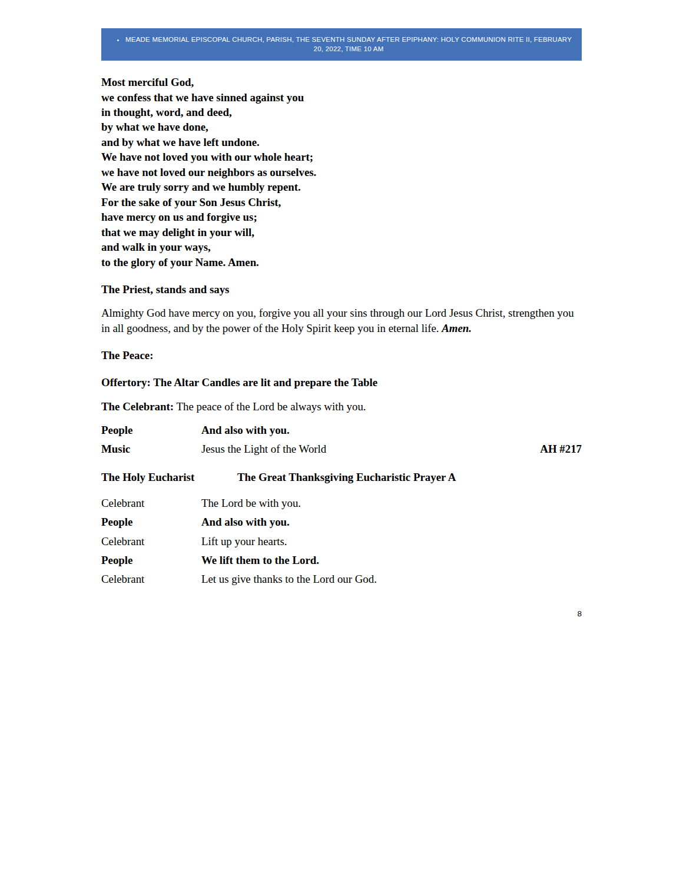MEADE MEMORIAL EPISCOPAL CHURCH, PARISH, THE SEVENTH SUNDAY AFTER EPIPHANY: HOLY COMMUNION RITE II, FEBRUARY 20, 2022, TIME 10 AM
Most merciful God, we confess that we have sinned against you in thought, word, and deed, by what we have done, and by what we have left undone. We have not loved you with our whole heart; we have not loved our neighbors as ourselves. We are truly sorry and we humbly repent. For the sake of your Son Jesus Christ, have mercy on us and forgive us; that we may delight in your will, and walk in your ways, to the glory of your Name. Amen.
The Priest, stands and says
Almighty God have mercy on you, forgive you all your sins through our Lord Jesus Christ, strengthen you in all goodness, and by the power of the Holy Spirit keep you in eternal life. Amen.
The Peace:
Offertory: The Altar Candles are lit and prepare the Table
The Celebrant: The peace of the Lord be always with you.
| People | And also with you. | |
| Music | Jesus the Light of the World | AH #217 |
The Holy Eucharist The Great Thanksgiving Eucharistic Prayer A
| Celebrant | The Lord be with you. |
| People | And also with you. |
| Celebrant | Lift up your hearts. |
| People | We lift them to the Lord. |
| Celebrant | Let us give thanks to the Lord our God. |
8